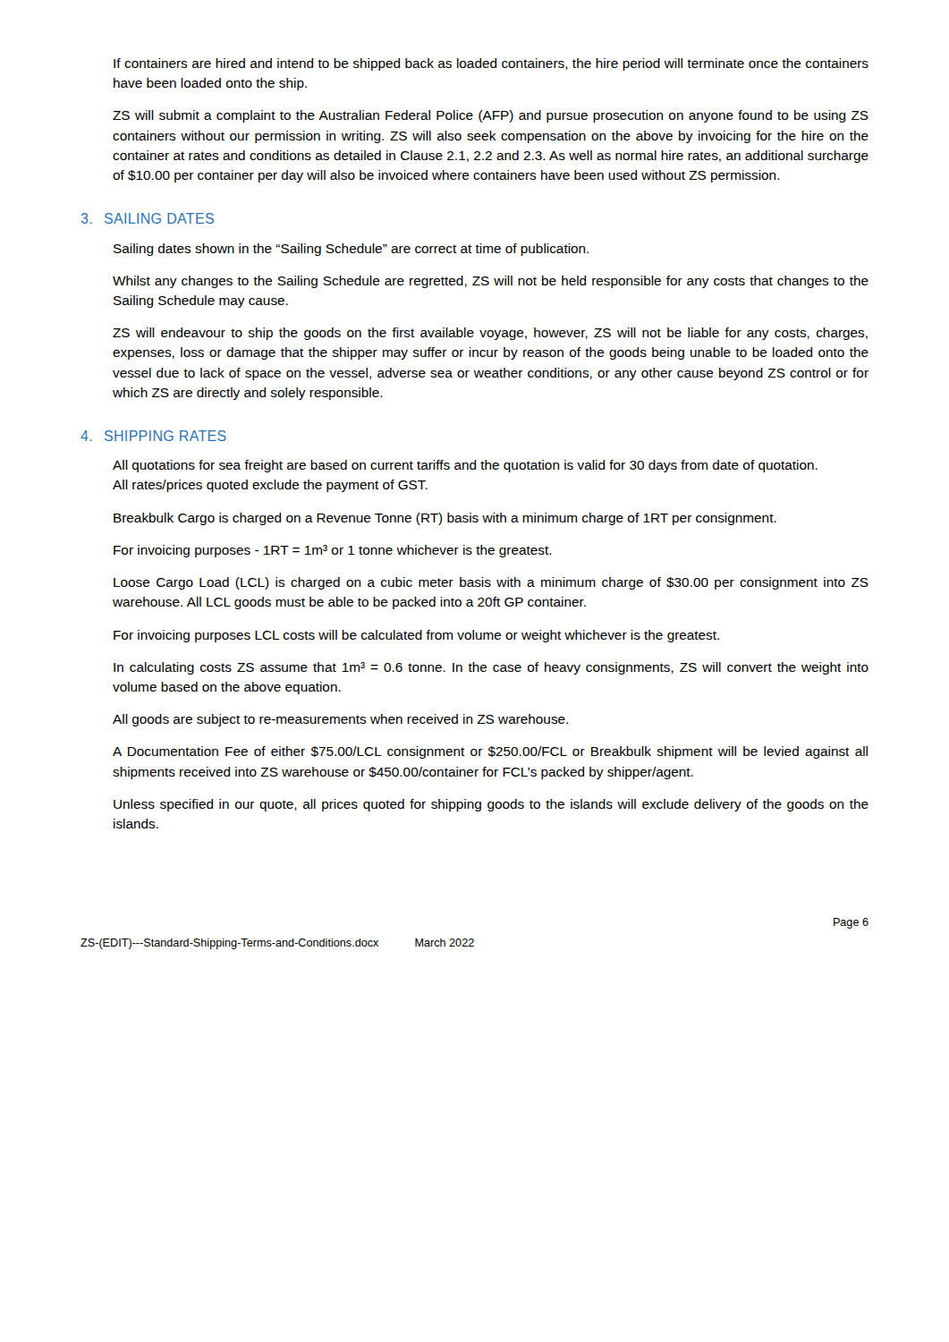If containers are hired and intend to be shipped back as loaded containers, the hire period will terminate once the containers have been loaded onto the ship.
ZS will submit a complaint to the Australian Federal Police (AFP) and pursue prosecution on anyone found to be using ZS containers without our permission in writing. ZS will also seek compensation on the above by invoicing for the hire on the container at rates and conditions as detailed in Clause 2.1, 2.2 and 2.3. As well as normal hire rates, an additional surcharge of $10.00 per container per day will also be invoiced where containers have been used without ZS permission.
3. Sailing Dates
Sailing dates shown in the “Sailing Schedule” are correct at time of publication.
Whilst any changes to the Sailing Schedule are regretted, ZS will not be held responsible for any costs that changes to the Sailing Schedule may cause.
ZS will endeavour to ship the goods on the first available voyage, however, ZS will not be liable for any costs, charges, expenses, loss or damage that the shipper may suffer or incur by reason of the goods being unable to be loaded onto the vessel due to lack of space on the vessel, adverse sea or weather conditions, or any other cause beyond ZS control or for which ZS are directly and solely responsible.
4. Shipping Rates
All quotations for sea freight are based on current tariffs and the quotation is valid for 30 days from date of quotation.
All rates/prices quoted exclude the payment of GST.
Breakbulk Cargo is charged on a Revenue Tonne (RT) basis with a minimum charge of 1RT per consignment.
For invoicing purposes - 1RT = 1m³ or 1 tonne whichever is the greatest.
Loose Cargo Load (LCL) is charged on a cubic meter basis with a minimum charge of $30.00 per consignment into ZS warehouse. All LCL goods must be able to be packed into a 20ft GP container.
For invoicing purposes LCL costs will be calculated from volume or weight whichever is the greatest.
In calculating costs ZS assume that 1m³ = 0.6 tonne. In the case of heavy consignments, ZS will convert the weight into volume based on the above equation.
All goods are subject to re-measurements when received in ZS warehouse.
A Documentation Fee of either $75.00/LCL consignment or $250.00/FCL or Breakbulk shipment will be levied against all shipments received into ZS warehouse or $450.00/container for FCL’s packed by shipper/agent.
Unless specified in our quote, all prices quoted for shipping goods to the islands will exclude delivery of the goods on the islands.
Page 6
ZS-(EDIT)---Standard-Shipping-Terms-and-Conditions.docx March 2022